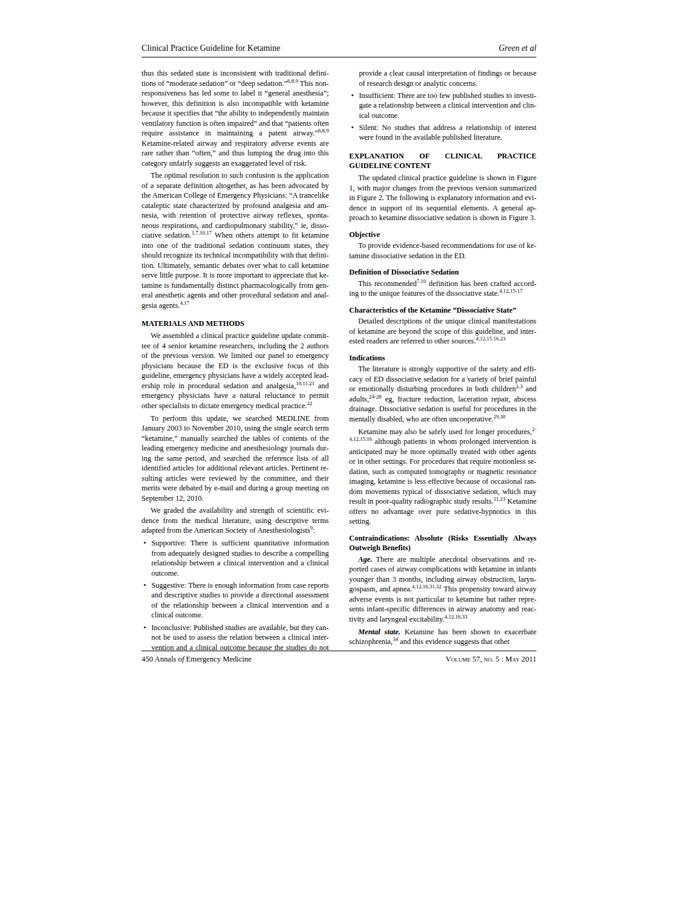Clinical Practice Guideline for Ketamine Green et al
thus this sedated state is inconsistent with traditional definitions of “moderate sedation” or “deep sedation.”6,8,9 This nonresponsiveness has led some to label it “general anesthesia”; however, this definition is also incompatible with ketamine because it specifies that “the ability to independently maintain ventilatory function is often impaired” and that “patients often require assistance in maintaining a patent airway.”6,8,9 Ketamine-related airway and respiratory adverse events are rare rather than “often,” and thus lumping the drug into this category unfairly suggests an exaggerated level of risk.
The optimal resolution to such confusion is the application of a separate definition altogether, as has been advocated by the American College of Emergency Physicians: “A trancelike cataleptic state characterized by profound analgesia and amnesia, with retention of protective airway reflexes, spontaneous respirations, and cardiopulmonary stability,” ie, dissociative sedation.1,7,10,17 When others attempt to fit ketamine into one of the traditional sedation continuum states, they should recognize its technical incompatibility with that definition. Ultimately, semantic debates over what to call ketamine serve little purpose. It is more important to appreciate that ketamine is fundamentally distinct pharmacologically from general anesthetic agents and other procedural sedation and analgesia agents.4,17
Materials and Methods
We assembled a clinical practice guideline update committee of 4 senior ketamine researchers, including the 2 authors of the previous version. We limited our panel to emergency physicians because the ED is the exclusive focus of this guideline, emergency physicians have a widely accepted leadership role in procedural sedation and analgesia,10,11,21 and emergency physicians have a natural reluctance to permit other specialists to dictate emergency medical practice.22
To perform this update, we searched MEDLINE from January 2003 to November 2010, using the single search term “ketamine,” manually searched the tables of contents of the leading emergency medicine and anesthesiology journals during the same period, and searched the reference lists of all identified articles for additional relevant articles. Pertinent resulting articles were reviewed by the committee, and their merits were debated by e-mail and during a group meeting on September 12, 2010.
We graded the availability and strength of scientific evidence from the medical literature, using descriptive terms adapted from the American Society of Anesthesiologists9:
Supportive: There is sufficient quantitative information from adequately designed studies to describe a compelling relationship between a clinical intervention and a clinical outcome.
Suggestive: There is enough information from case reports and descriptive studies to provide a directional assessment of the relationship between a clinical intervention and a clinical outcome.
Inconclusive: Published studies are available, but they cannot be used to assess the relation between a clinical intervention and a clinical outcome because the studies do not provide a clear causal interpretation of findings or because of research design or analytic concerns.
Insufficient: There are too few published studies to investigate a relationship between a clinical intervention and clinical outcome.
Silent: No studies that address a relationship of interest were found in the available published literature.
Explanation of Clinical Practice Guideline Content
The updated clinical practice guideline is shown in Figure 1, with major changes from the previous version summarized in Figure 2. The following is explanatory information and evidence in support of its sequential elements. A general approach to ketamine dissociative sedation is shown in Figure 3.
Objective
To provide evidence-based recommendations for use of ketamine dissociative sedation in the ED.
Definition of Dissociative Sedation
This recommended7,10 definition has been crafted according to the unique features of the dissociative state.4,12,15-17
Characteristics of the Ketamine “Dissociative State”
Detailed descriptions of the unique clinical manifestations of ketamine are beyond the scope of this guideline, and interested readers are referred to other sources.4,12,15,16,23
Indications
The literature is strongly supportive of the safety and efficacy of ED dissociative sedation for a variety of brief painful or emotionally disturbing procedures in both children2,3 and adults,24-28 eg, fracture reduction, laceration repair, abscess drainage. Dissociative sedation is useful for procedures in the mentally disabled, who are often uncooperative.29,30
Ketamine may also be safely used for longer procedures,2-4,12,15,16 although patients in whom prolonged intervention is anticipated may be more optimally treated with other agents or in other settings. For procedures that require motionless sedation, such as computed tomography or magnetic resonance imaging, ketamine is less effective because of occasional random movements typical of dissociative sedation, which may result in poor-quality radiographic study results.11,23 Ketamine offers no advantage over pure sedative-hypnotics in this setting.
Contraindications: Absolute (Risks Essentially Always Outweigh Benefits)
Age. There are multiple anecdotal observations and reported cases of airway complications with ketamine in infants younger than 3 months, including airway obstruction, laryngospasm, and apnea.4,12,16,31,32 This propensity toward airway adverse events is not particular to ketamine but rather represents infant-specific differences in airway anatomy and reactivity and laryngeal excitability.4,12,16,33
Mental state. Ketamine has been shown to exacerbate schizophrenia,34 and this evidence suggests that other
450 Annals of Emergency Medicine Volume 57, no. 5 : May 2011